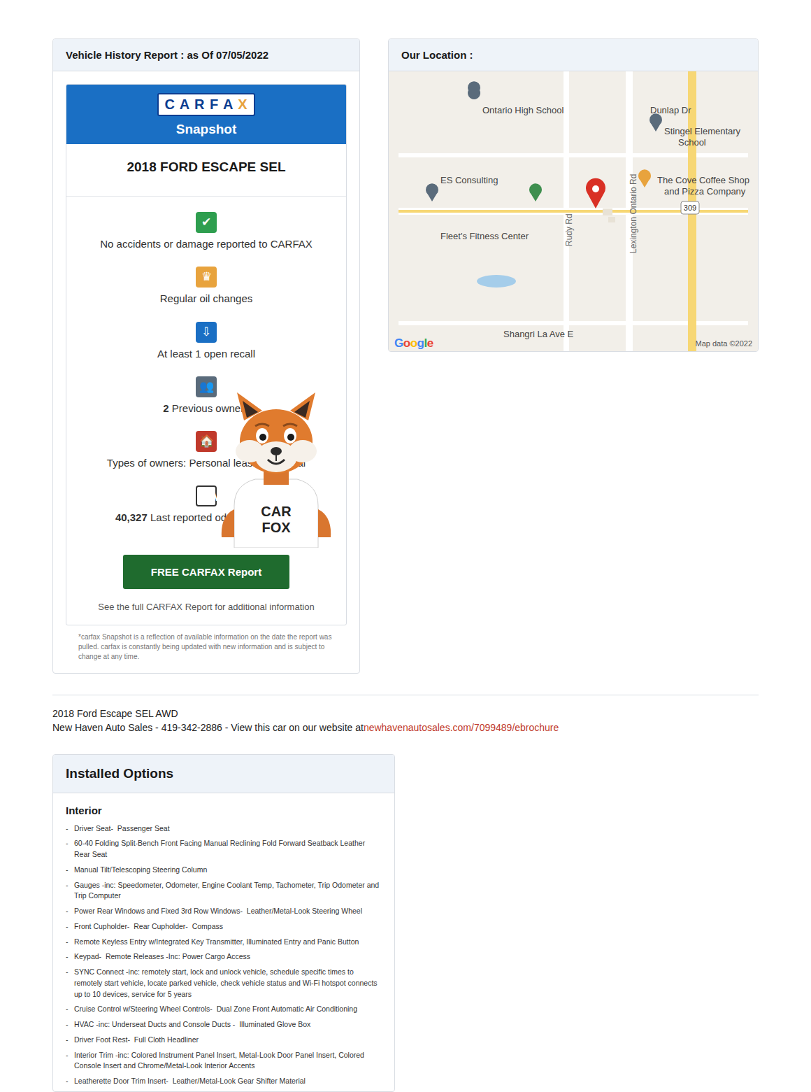Vehicle History Report : as Of 07/05/2022
C A R F A X
Snapshot
2018 FORD ESCAPE SEL
✔ No accidents or damage reported to CARFAX
♛ Regular oil changes
⇩ At least 1 open recall
👥 2 Previous owners
🏠 Types of owners: Personal lease, Personal
00M 40,327 Last reported odometer reading
CAR FOX
FREE CARFAX Report
See the full CARFAX Report for additional information
*carfax Snapshot is a reflection of available information on the date the report was pulled. carfax is constantly being updated with new information and is subject to change at any time.
Our Location :
Ontario High School Dunlap Dr Stingel Elementary School ES Consulting The Cove Coffee Shop and Pizza Company Fleet's Fitness Center Rudy Rd Lexington Ontario Rd Shangri La Ave E 309
Google Map data ©2022
2018 Ford Escape SEL AWD
New Haven Auto Sales - 419-342-2886 - View this car on our website atnewhavenautosales.com/7099489/ebrochure
Installed Options
Interior
Driver Seat- Passenger Seat
60-40 Folding Split-Bench Front Facing Manual Reclining Fold Forward Seatback Leather Rear Seat
Manual Tilt/Telescoping Steering Column
Gauges -inc: Speedometer, Odometer, Engine Coolant Temp, Tachometer, Trip Odometer and Trip Computer
Power Rear Windows and Fixed 3rd Row Windows- Leather/Metal-Look Steering Wheel
Front Cupholder- Rear Cupholder- Compass
Remote Keyless Entry w/Integrated Key Transmitter, Illuminated Entry and Panic Button
Keypad- Remote Releases -Inc: Power Cargo Access
SYNC Connect -inc: remotely start, lock and unlock vehicle, schedule specific times to remotely start vehicle, locate parked vehicle, check vehicle status and Wi-Fi hotspot connects up to 10 devices, service for 5 years
Cruise Control w/Steering Wheel Controls- Dual Zone Front Automatic Air Conditioning
HVAC -inc: Underseat Ducts and Console Ducts - Illuminated Glove Box
Driver Foot Rest- Full Cloth Headliner
Interior Trim -inc: Colored Instrument Panel Insert, Metal-Look Door Panel Insert, Colored Console Insert and Chrome/Metal-Look Interior Accents
Leatherette Door Trim Insert- Leather/Metal-Look Gear Shifter Material